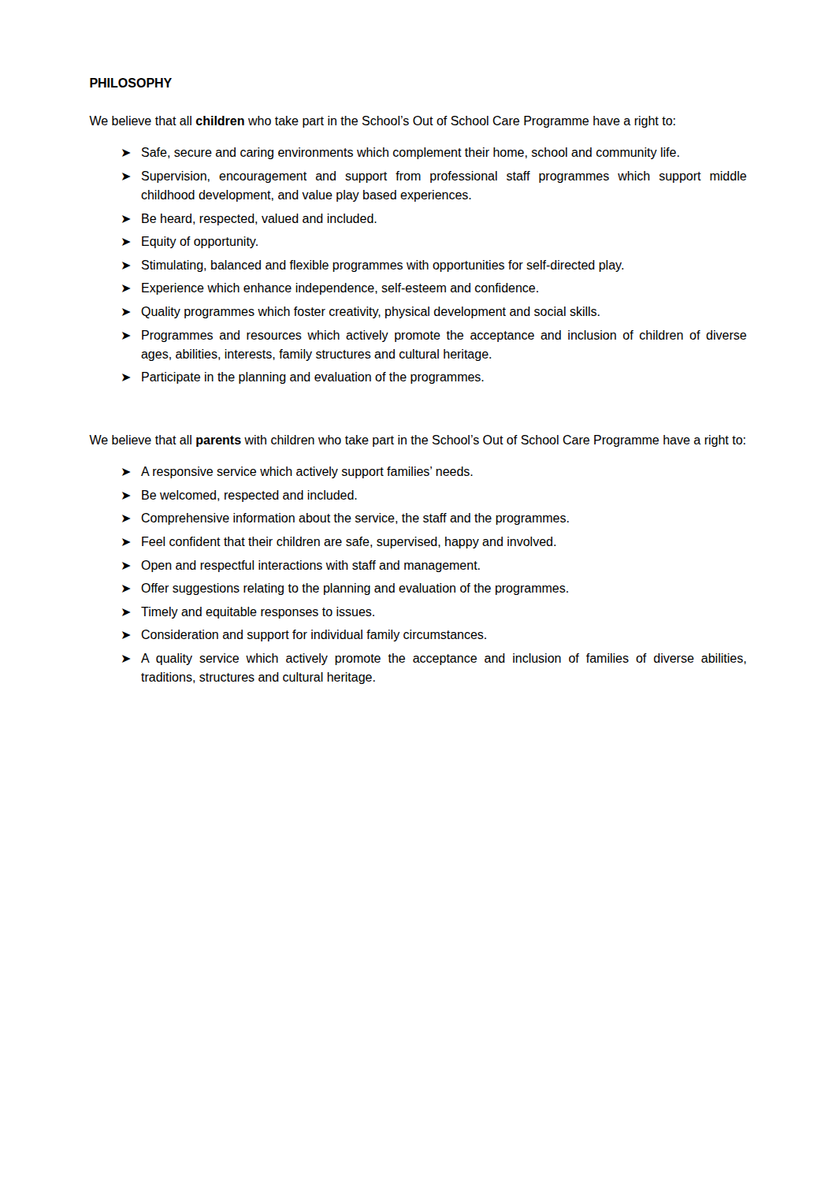PHILOSOPHY
We believe that all children who take part in the School’s Out of School Care Programme have a right to:
Safe, secure and caring environments which complement their home, school and community life.
Supervision, encouragement and support from professional staff programmes which support middle childhood development, and value play based experiences.
Be heard, respected, valued and included.
Equity of opportunity.
Stimulating, balanced and flexible programmes with opportunities for self-directed play.
Experience which enhance independence, self-esteem and confidence.
Quality programmes which foster creativity, physical development and social skills.
Programmes and resources which actively promote the acceptance and inclusion of children of diverse ages, abilities, interests, family structures and cultural heritage.
Participate in the planning and evaluation of the programmes.
We believe that all parents with children who take part in the School’s Out of School Care Programme have a right to:
A responsive service which actively support families’ needs.
Be welcomed, respected and included.
Comprehensive information about the service, the staff and the programmes.
Feel confident that their children are safe, supervised, happy and involved.
Open and respectful interactions with staff and management.
Offer suggestions relating to the planning and evaluation of the programmes.
Timely and equitable responses to issues.
Consideration and support for individual family circumstances.
A quality service which actively promote the acceptance and inclusion of families of diverse abilities, traditions, structures and cultural heritage.